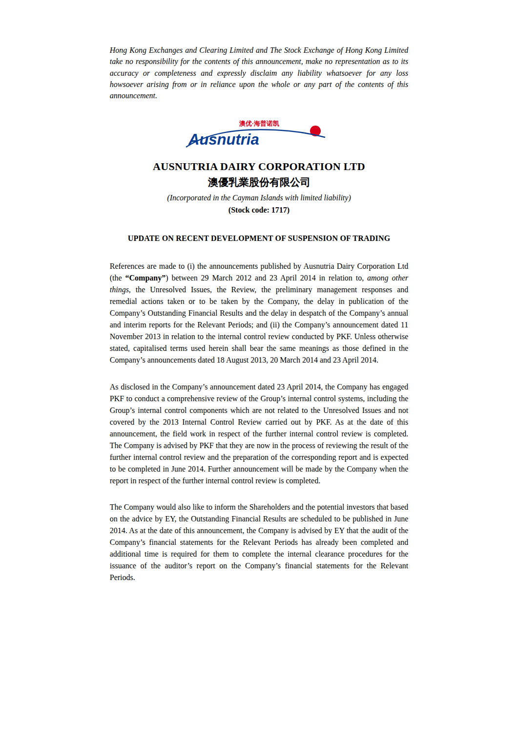Hong Kong Exchanges and Clearing Limited and The Stock Exchange of Hong Kong Limited take no responsibility for the contents of this announcement, make no representation as to its accuracy or completeness and expressly disclaim any liability whatsoever for any loss howsoever arising from or in reliance upon the whole or any part of the contents of this announcement.
澳优·海普诺凯 Ausnutria
AUSNUTRIA DAIRY CORPORATION LTD
澳優乳業股份有限公司
(Incorporated in the Cayman Islands with limited liability)
(Stock code: 1717)
UPDATE ON RECENT DEVELOPMENT OF SUSPENSION OF TRADING
References are made to (i) the announcements published by Ausnutria Dairy Corporation Ltd (the “Company”) between 29 March 2012 and 23 April 2014 in relation to, among other things, the Unresolved Issues, the Review, the preliminary management responses and remedial actions taken or to be taken by the Company, the delay in publication of the Company’s Outstanding Financial Results and the delay in despatch of the Company’s annual and interim reports for the Relevant Periods; and (ii) the Company’s announcement dated 11 November 2013 in relation to the internal control review conducted by PKF. Unless otherwise stated, capitalised terms used herein shall bear the same meanings as those defined in the Company’s announcements dated 18 August 2013, 20 March 2014 and 23 April 2014.
As disclosed in the Company’s announcement dated 23 April 2014, the Company has engaged PKF to conduct a comprehensive review of the Group’s internal control systems, including the Group’s internal control components which are not related to the Unresolved Issues and not covered by the 2013 Internal Control Review carried out by PKF. As at the date of this announcement, the field work in respect of the further internal control review is completed. The Company is advised by PKF that they are now in the process of reviewing the result of the further internal control review and the preparation of the corresponding report and is expected to be completed in June 2014. Further announcement will be made by the Company when the report in respect of the further internal control review is completed.
The Company would also like to inform the Shareholders and the potential investors that based on the advice by EY, the Outstanding Financial Results are scheduled to be published in June 2014. As at the date of this announcement, the Company is advised by EY that the audit of the Company’s financial statements for the Relevant Periods has already been completed and additional time is required for them to complete the internal clearance procedures for the issuance of the auditor’s report on the Company’s financial statements for the Relevant Periods.